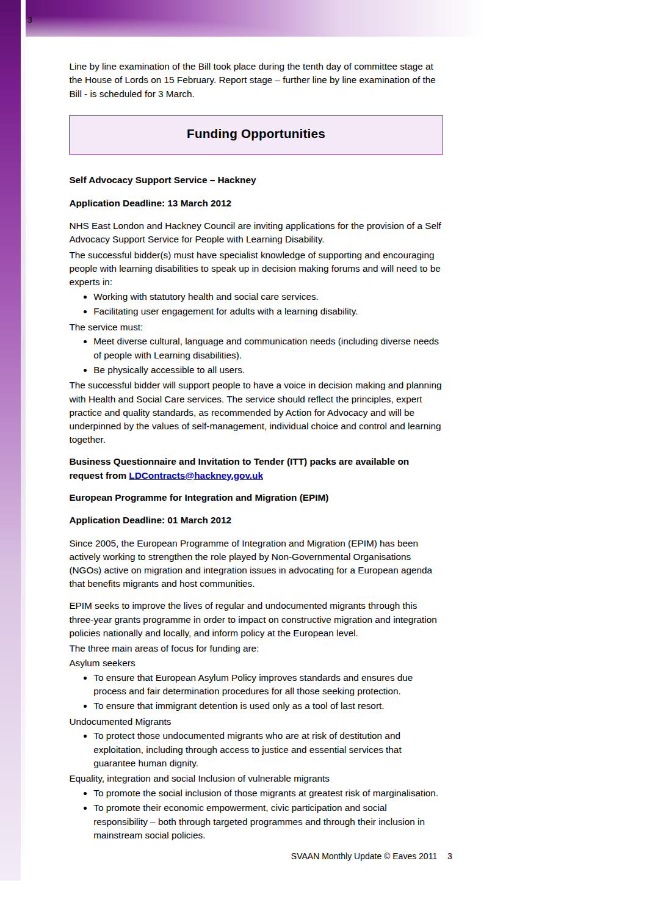3
Line by line examination of the Bill took place during the tenth day of committee stage at the House of Lords on 15 February. Report stage – further line by line examination of the Bill - is scheduled for 3 March.
Funding Opportunities
Self Advocacy Support Service – Hackney
Application Deadline: 13 March 2012
NHS East London and Hackney Council are inviting applications for the provision of a Self Advocacy Support Service for People with Learning Disability.
The successful bidder(s) must have specialist knowledge of supporting and encouraging people with learning disabilities to speak up in decision making forums and will need to be experts in:
Working with statutory health and social care services.
Facilitating user engagement for adults with a learning disability.
The service must:
Meet diverse cultural, language and communication needs (including diverse needs of people with Learning disabilities).
Be physically accessible to all users.
The successful bidder will support people to have a voice in decision making and planning with Health and Social Care services. The service should reflect the principles, expert practice and quality standards, as recommended by Action for Advocacy and will be underpinned by the values of self-management, individual choice and control and learning together.
Business Questionnaire and Invitation to Tender (ITT) packs are available on request from LDContracts@hackney.gov.uk
European Programme for Integration and Migration (EPIM)
Application Deadline: 01 March 2012
Since 2005, the European Programme of Integration and Migration (EPIM) has been actively working to strengthen the role played by Non-Governmental Organisations (NGOs) active on migration and integration issues in advocating for a European agenda that benefits migrants and host communities.
EPIM seeks to improve the lives of regular and undocumented migrants through this three-year grants programme in order to impact on constructive migration and integration policies nationally and locally, and inform policy at the European level.
The three main areas of focus for funding are:
Asylum seekers
To ensure that European Asylum Policy improves standards and ensures due process and fair determination procedures for all those seeking protection.
To ensure that immigrant detention is used only as a tool of last resort.
Undocumented Migrants
To protect those undocumented migrants who are at risk of destitution and exploitation, including through access to justice and essential services that guarantee human dignity.
Equality, integration and social Inclusion of vulnerable migrants
To promote the social inclusion of those migrants at greatest risk of marginalisation.
To promote their economic empowerment, civic participation and social responsibility – both through targeted programmes and through their inclusion in mainstream social policies.
SVAAN Monthly Update © Eaves 20113